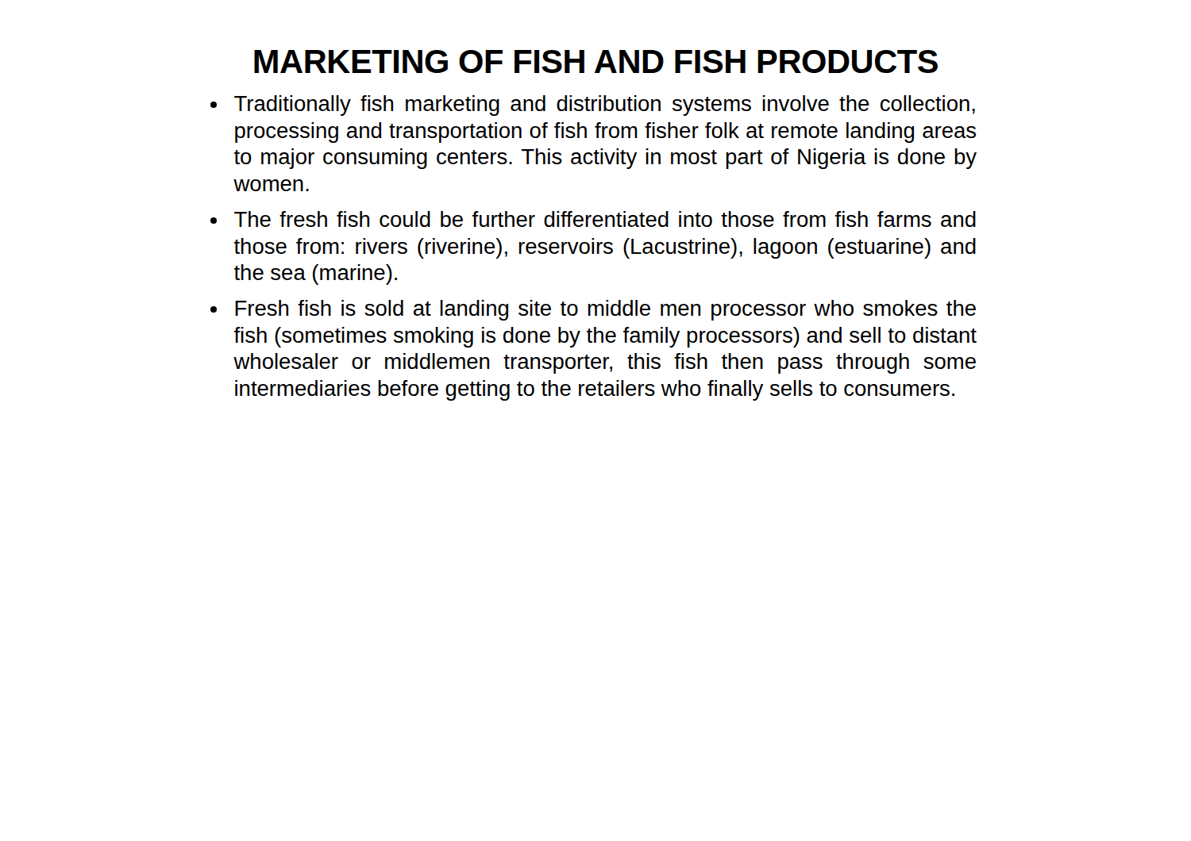MARKETING OF FISH AND FISH PRODUCTS
Traditionally fish marketing and distribution systems involve the collection, processing and transportation of fish from fisher folk at remote landing areas to major consuming centers. This activity in most part of Nigeria is done by women.
The fresh fish could be further differentiated into those from fish farms and those from: rivers (riverine), reservoirs (Lacustrine), lagoon (estuarine) and the sea (marine).
Fresh fish is sold at landing site to middle men processor who smokes the fish (sometimes smoking is done by the family processors) and sell to distant wholesaler or middlemen transporter, this fish then pass through some intermediaries before getting to the retailers who finally sells to consumers.